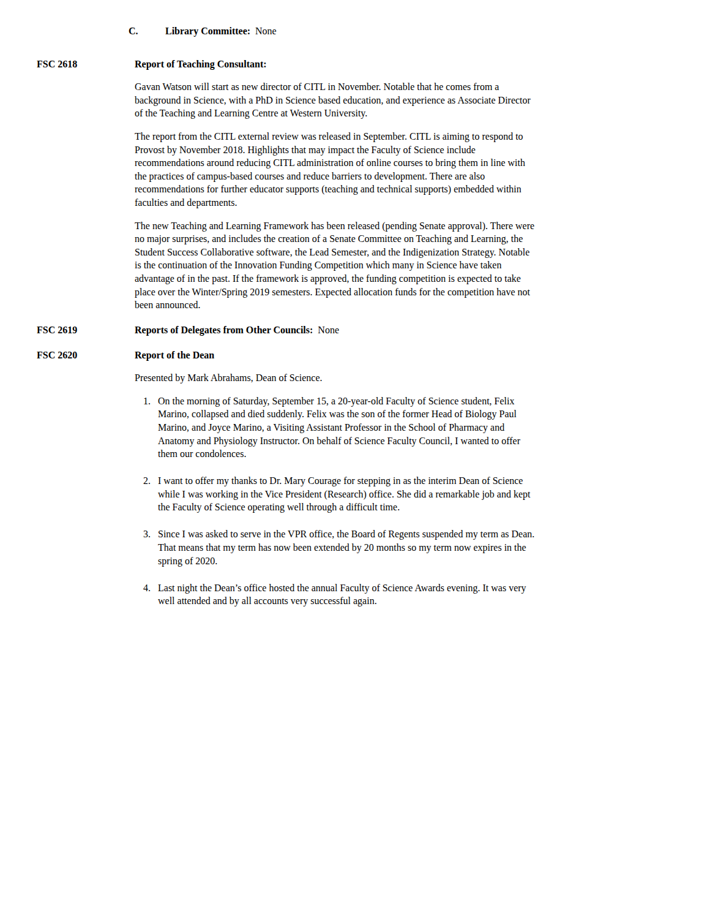C. Library Committee: None
FSC 2618
Report of Teaching Consultant:
Gavan Watson will start as new director of CITL in November. Notable that he comes from a background in Science, with a PhD in Science based education, and experience as Associate Director of the Teaching and Learning Centre at Western University.
The report from the CITL external review was released in September. CITL is aiming to respond to Provost by November 2018. Highlights that may impact the Faculty of Science include recommendations around reducing CITL administration of online courses to bring them in line with the practices of campus-based courses and reduce barriers to development. There are also recommendations for further educator supports (teaching and technical supports) embedded within faculties and departments.
The new Teaching and Learning Framework has been released (pending Senate approval). There were no major surprises, and includes the creation of a Senate Committee on Teaching and Learning, the Student Success Collaborative software, the Lead Semester, and the Indigenization Strategy. Notable is the continuation of the Innovation Funding Competition which many in Science have taken advantage of in the past. If the framework is approved, the funding competition is expected to take place over the Winter/Spring 2019 semesters. Expected allocation funds for the competition have not been announced.
FSC 2619
Reports of Delegates from Other Councils: None
FSC 2620
Report of the Dean
Presented by Mark Abrahams, Dean of Science.
On the morning of Saturday, September 15, a 20-year-old Faculty of Science student, Felix Marino, collapsed and died suddenly. Felix was the son of the former Head of Biology Paul Marino, and Joyce Marino, a Visiting Assistant Professor in the School of Pharmacy and Anatomy and Physiology Instructor. On behalf of Science Faculty Council, I wanted to offer them our condolences.
I want to offer my thanks to Dr. Mary Courage for stepping in as the interim Dean of Science while I was working in the Vice President (Research) office. She did a remarkable job and kept the Faculty of Science operating well through a difficult time.
Since I was asked to serve in the VPR office, the Board of Regents suspended my term as Dean. That means that my term has now been extended by 20 months so my term now expires in the spring of 2020.
Last night the Dean’s office hosted the annual Faculty of Science Awards evening. It was very well attended and by all accounts very successful again.